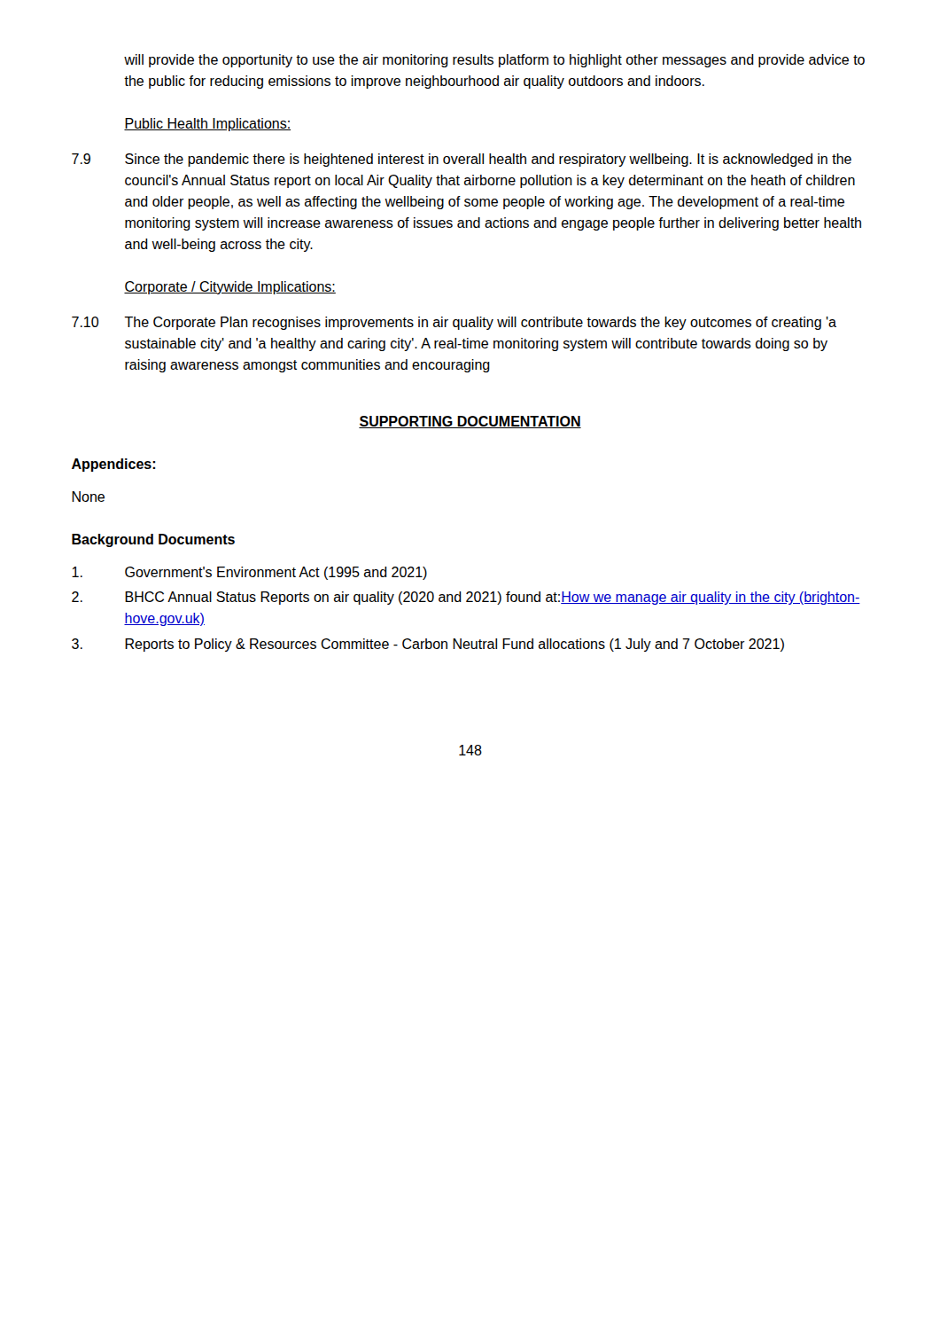will provide the opportunity to use the air monitoring results platform to highlight other messages and provide advice to the public for reducing emissions to improve neighbourhood air quality outdoors and indoors.
Public Health Implications:
7.9
Since the pandemic there is heightened interest in overall health and respiratory wellbeing. It is acknowledged in the council's Annual Status report on local Air Quality that airborne pollution is a key determinant on the heath of children and older people, as well as affecting the wellbeing of some people of working age. The development of a real-time monitoring system will increase awareness of issues and actions and engage people further in delivering better health and well-being across the city.
Corporate / Citywide Implications:
7.10
The Corporate Plan recognises improvements in air quality will contribute towards the key outcomes of creating 'a sustainable city' and 'a healthy and caring city'. A real-time monitoring system will contribute towards doing so by raising awareness amongst communities and encouraging
SUPPORTING DOCUMENTATION
Appendices:
None
Background Documents
1. Government's Environment Act (1995 and 2021)
2. BHCC Annual Status Reports on air quality (2020 and 2021) found at:How we manage air quality in the city (brighton-hove.gov.uk)
3. Reports to Policy & Resources Committee - Carbon Neutral Fund allocations (1 July and 7 October 2021)
148